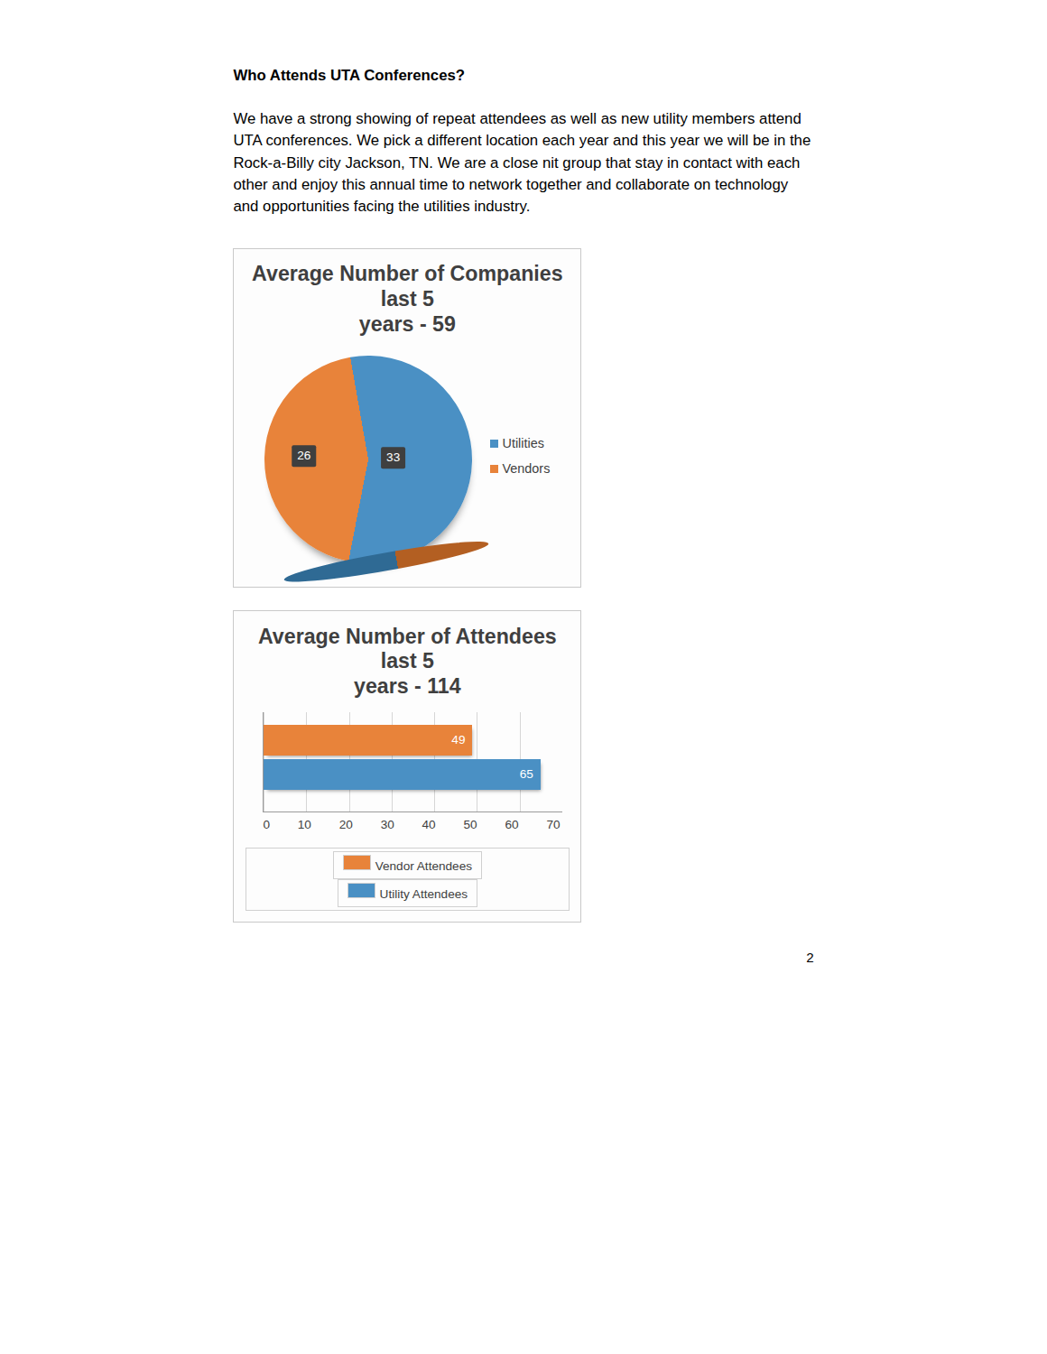Who Attends UTA Conferences?
We have a strong showing of repeat attendees as well as new utility members attend UTA conferences. We pick a different location each year and this year we will be in the Rock-a-Billy city Jackson, TN. We are a close nit group that stay in contact with each other and enjoy this annual time to network together and collaborate on technology and opportunities facing the utilities industry.
Average Number of Companies last 5
years - 59
33 26
Utilities
Vendors
Average Number of Attendees last 5
years - 114
49
65
010203040506070
Vendor Attendees Utility Attendees
2